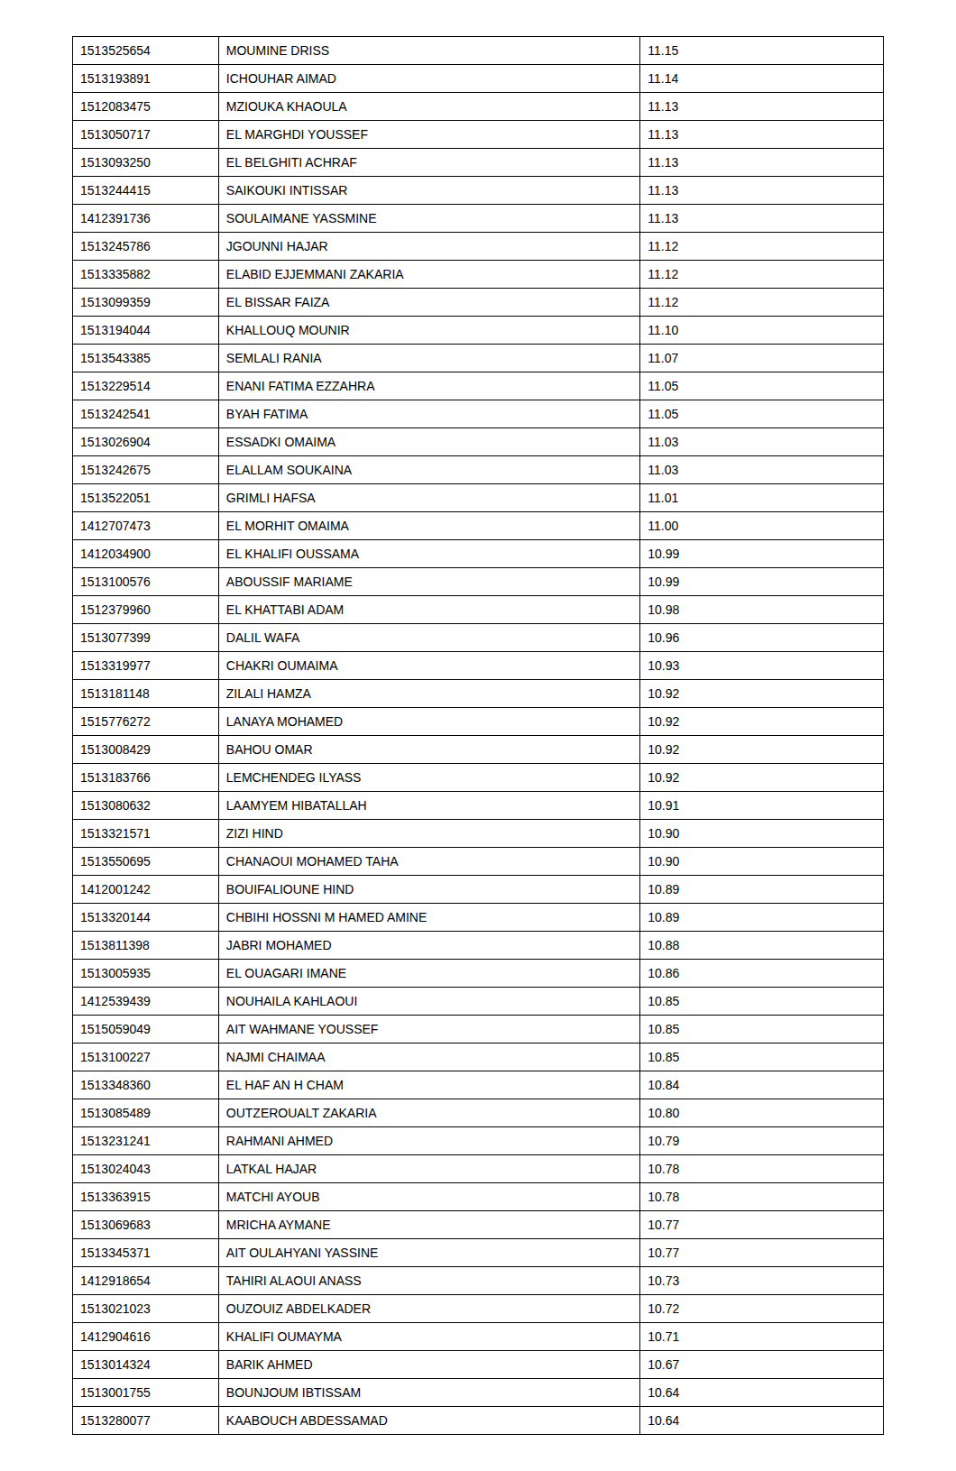| 1513525654 | MOUMINE DRISS | 11.15 |
| 1513193891 | ICHOUHAR AIMAD | 11.14 |
| 1512083475 | MZIOUKA KHAOULA | 11.13 |
| 1513050717 | EL MARGHDI YOUSSEF | 11.13 |
| 1513093250 | EL BELGHITI ACHRAF | 11.13 |
| 1513244415 | SAIKOUKI INTISSAR | 11.13 |
| 1412391736 | SOULAIMANE YASSMINE | 11.13 |
| 1513245786 | JGOUNNI HAJAR | 11.12 |
| 1513335882 | ELABID EJJEMMANI ZAKARIA | 11.12 |
| 1513099359 | EL BISSAR FAIZA | 11.12 |
| 1513194044 | KHALLOUQ MOUNIR | 11.10 |
| 1513543385 | SEMLALI RANIA | 11.07 |
| 1513229514 | ENANI FATIMA EZZAHRA | 11.05 |
| 1513242541 | BYAH FATIMA | 11.05 |
| 1513026904 | ESSADKI OMAIMA | 11.03 |
| 1513242675 | ELALLAM SOUKAINA | 11.03 |
| 1513522051 | GRIMLI HAFSA | 11.01 |
| 1412707473 | EL MORHIT OMAIMA | 11.00 |
| 1412034900 | EL KHALIFI OUSSAMA | 10.99 |
| 1513100576 | ABOUSSIF MARIAME | 10.99 |
| 1512379960 | EL KHATTABI ADAM | 10.98 |
| 1513077399 | DALIL WAFA | 10.96 |
| 1513319977 | CHAKRI OUMAIMA | 10.93 |
| 1513181148 | ZILALI HAMZA | 10.92 |
| 1515776272 | LANAYA MOHAMED | 10.92 |
| 1513008429 | BAHOU OMAR | 10.92 |
| 1513183766 | LEMCHENDEG ILYASS | 10.92 |
| 1513080632 | LAAMYEM HIBATALLAH | 10.91 |
| 1513321571 | ZIZI HIND | 10.90 |
| 1513550695 | CHANAOUI MOHAMED TAHA | 10.90 |
| 1412001242 | BOUIFALIOUNE HIND | 10.89 |
| 1513320144 | CHBIHI HOSSNI M HAMED AMINE | 10.89 |
| 1513811398 | JABRI MOHAMED | 10.88 |
| 1513005935 | EL OUAGARI IMANE | 10.86 |
| 1412539439 | NOUHAILA KAHLAOUI | 10.85 |
| 1515059049 | AIT WAHMANE YOUSSEF | 10.85 |
| 1513100227 | NAJMI CHAIMAA | 10.85 |
| 1513348360 | EL HAF AN H CHAM | 10.84 |
| 1513085489 | OUTZEROUALT ZAKARIA | 10.80 |
| 1513231241 | RAHMANI AHMED | 10.79 |
| 1513024043 | LATKAL HAJAR | 10.78 |
| 1513363915 | MATCHI AYOUB | 10.78 |
| 1513069683 | MRICHA AYMANE | 10.77 |
| 1513345371 | AIT OULAHYANI YASSINE | 10.77 |
| 1412918654 | TAHIRI ALAOUI ANASS | 10.73 |
| 1513021023 | OUZOUIZ ABDELKADER | 10.72 |
| 1412904616 | KHALIFI OUMAYMA | 10.71 |
| 1513014324 | BARIK AHMED | 10.67 |
| 1513001755 | BOUNJOUM IBTISSAM | 10.64 |
| 1513280077 | KAABOUCH ABDESSAMAD | 10.64 |